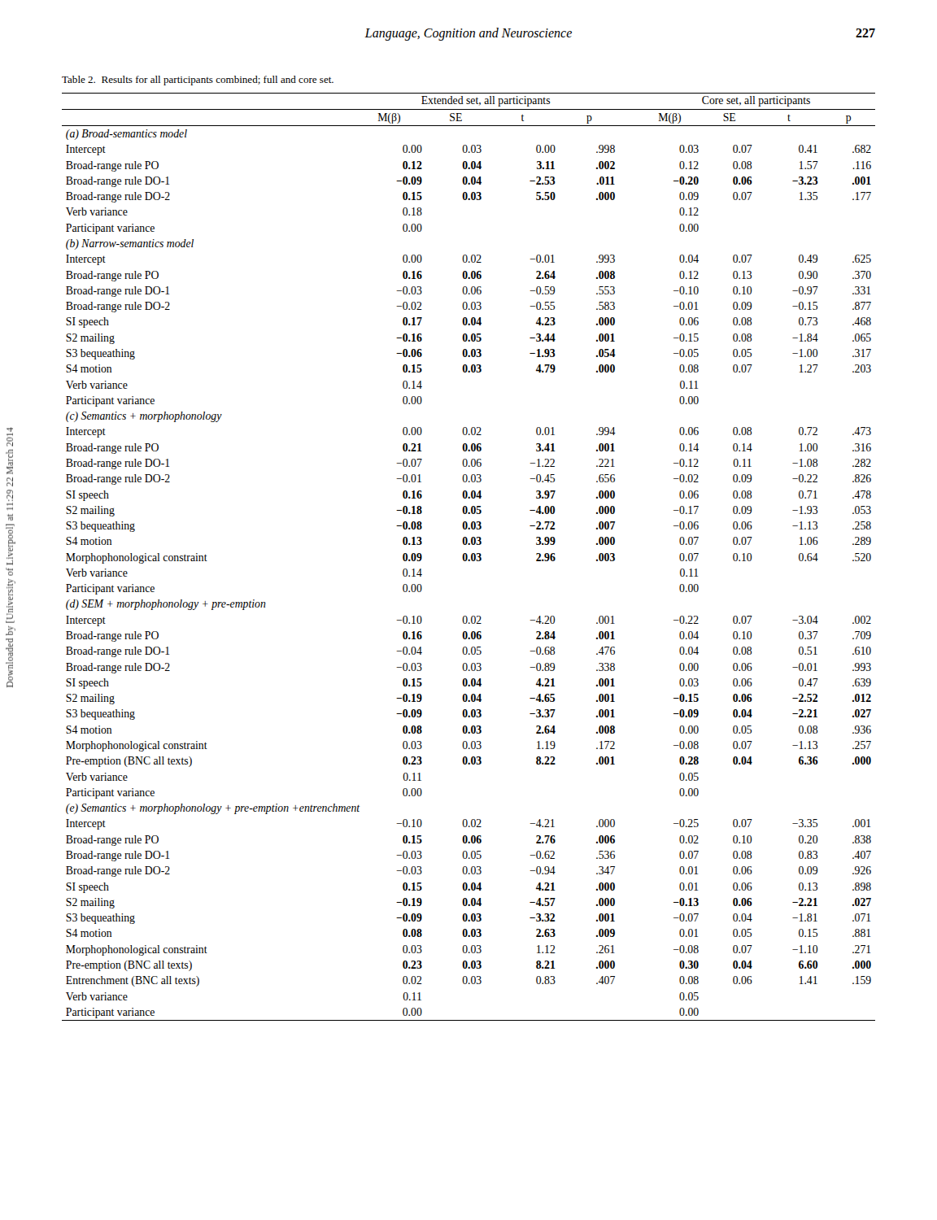Downloaded by [University of Liverpool] at 11:29 22 March 2014
Language, Cognition and Neuroscience 227
Table 2. Results for all participants combined; full and core set.
| | Extended set, all participants | | Core set, all participants |
| --- | --- | --- | --- |
| | M(β) | SE | t | p | | M(β) | SE | t | p |
| (a) Broad-semantics model |
| Intercept | 0.00 | 0.03 | 0.00 | .998 | | 0.03 | 0.07 | 0.41 | .682 |
| Broad-range rule PO | 0.12 | 0.04 | 3.11 | .002 | | 0.12 | 0.08 | 1.57 | .116 |
| Broad-range rule DO-1 | −0.09 | 0.04 | −2.53 | .011 | | −0.20 | 0.06 | −3.23 | .001 |
| Broad-range rule DO-2 | 0.15 | 0.03 | 5.50 | .000 | | 0.09 | 0.07 | 1.35 | .177 |
| Verb variance | 0.18 | | | | | 0.12 | | | |
| Participant variance | 0.00 | | | | | 0.00 | | | |
| (b) Narrow-semantics model |
| Intercept | 0.00 | 0.02 | −0.01 | .993 | | 0.04 | 0.07 | 0.49 | .625 |
| Broad-range rule PO | 0.16 | 0.06 | 2.64 | .008 | | 0.12 | 0.13 | 0.90 | .370 |
| Broad-range rule DO-1 | −0.03 | 0.06 | −0.59 | .553 | | −0.10 | 0.10 | −0.97 | .331 |
| Broad-range rule DO-2 | −0.02 | 0.03 | −0.55 | .583 | | −0.01 | 0.09 | −0.15 | .877 |
| SI speech | 0.17 | 0.04 | 4.23 | .000 | | 0.06 | 0.08 | 0.73 | .468 |
| S2 mailing | −0.16 | 0.05 | −3.44 | .001 | | −0.15 | 0.08 | −1.84 | .065 |
| S3 bequeathing | −0.06 | 0.03 | −1.93 | .054 | | −0.05 | 0.05 | −1.00 | .317 |
| S4 motion | 0.15 | 0.03 | 4.79 | .000 | | 0.08 | 0.07 | 1.27 | .203 |
| Verb variance | 0.14 | | | | | 0.11 | | | |
| Participant variance | 0.00 | | | | | 0.00 | | | |
| (c) Semantics + morphophonology |
| Intercept | 0.00 | 0.02 | 0.01 | .994 | | 0.06 | 0.08 | 0.72 | .473 |
| Broad-range rule PO | 0.21 | 0.06 | 3.41 | .001 | | 0.14 | 0.14 | 1.00 | .316 |
| Broad-range rule DO-1 | −0.07 | 0.06 | −1.22 | .221 | | −0.12 | 0.11 | −1.08 | .282 |
| Broad-range rule DO-2 | −0.01 | 0.03 | −0.45 | .656 | | −0.02 | 0.09 | −0.22 | .826 |
| SI speech | 0.16 | 0.04 | 3.97 | .000 | | 0.06 | 0.08 | 0.71 | .478 |
| S2 mailing | −0.18 | 0.05 | −4.00 | .000 | | −0.17 | 0.09 | −1.93 | .053 |
| S3 bequeathing | −0.08 | 0.03 | −2.72 | .007 | | −0.06 | 0.06 | −1.13 | .258 |
| S4 motion | 0.13 | 0.03 | 3.99 | .000 | | 0.07 | 0.07 | 1.06 | .289 |
| Morphophonological constraint | 0.09 | 0.03 | 2.96 | .003 | | 0.07 | 0.10 | 0.64 | .520 |
| Verb variance | 0.14 | | | | | 0.11 | | | |
| Participant variance | 0.00 | | | | | 0.00 | | | |
| (d) SEM + morphophonology + pre-emption |
| Intercept | −0.10 | 0.02 | −4.20 | .001 | | −0.22 | 0.07 | −3.04 | .002 |
| Broad-range rule PO | 0.16 | 0.06 | 2.84 | .001 | | 0.04 | 0.10 | 0.37 | .709 |
| Broad-range rule DO-1 | −0.04 | 0.05 | −0.68 | .476 | | 0.04 | 0.08 | 0.51 | .610 |
| Broad-range rule DO-2 | −0.03 | 0.03 | −0.89 | .338 | | 0.00 | 0.06 | −0.01 | .993 |
| SI speech | 0.15 | 0.04 | 4.21 | .001 | | 0.03 | 0.06 | 0.47 | .639 |
| S2 mailing | −0.19 | 0.04 | −4.65 | .001 | | −0.15 | 0.06 | −2.52 | .012 |
| S3 bequeathing | −0.09 | 0.03 | −3.37 | .001 | | −0.09 | 0.04 | −2.21 | .027 |
| S4 motion | 0.08 | 0.03 | 2.64 | .008 | | 0.00 | 0.05 | 0.08 | .936 |
| Morphophonological constraint | 0.03 | 0.03 | 1.19 | .172 | | −0.08 | 0.07 | −1.13 | .257 |
| Pre-emption (BNC all texts) | 0.23 | 0.03 | 8.22 | .001 | | 0.28 | 0.04 | 6.36 | .000 |
| Verb variance | 0.11 | | | | | 0.05 | | | |
| Participant variance | 0.00 | | | | | 0.00 | | | |
| (e) Semantics + morphophonology + pre-emption +entrenchment |
| Intercept | −0.10 | 0.02 | −4.21 | .000 | | −0.25 | 0.07 | −3.35 | .001 |
| Broad-range rule PO | 0.15 | 0.06 | 2.76 | .006 | | 0.02 | 0.10 | 0.20 | .838 |
| Broad-range rule DO-1 | −0.03 | 0.05 | −0.62 | .536 | | 0.07 | 0.08 | 0.83 | .407 |
| Broad-range rule DO-2 | −0.03 | 0.03 | −0.94 | .347 | | 0.01 | 0.06 | 0.09 | .926 |
| SI speech | 0.15 | 0.04 | 4.21 | .000 | | 0.01 | 0.06 | 0.13 | .898 |
| S2 mailing | −0.19 | 0.04 | −4.57 | .000 | | −0.13 | 0.06 | −2.21 | .027 |
| S3 bequeathing | −0.09 | 0.03 | −3.32 | .001 | | −0.07 | 0.04 | −1.81 | .071 |
| S4 motion | 0.08 | 0.03 | 2.63 | .009 | | 0.01 | 0.05 | 0.15 | .881 |
| Morphophonological constraint | 0.03 | 0.03 | 1.12 | .261 | | −0.08 | 0.07 | −1.10 | .271 |
| Pre-emption (BNC all texts) | 0.23 | 0.03 | 8.21 | .000 | | 0.30 | 0.04 | 6.60 | .000 |
| Entrenchment (BNC all texts) | 0.02 | 0.03 | 0.83 | .407 | | 0.08 | 0.06 | 1.41 | .159 |
| Verb variance | 0.11 | | | | | 0.05 | | | |
| Participant variance | 0.00 | | | | | 0.00 | | | |